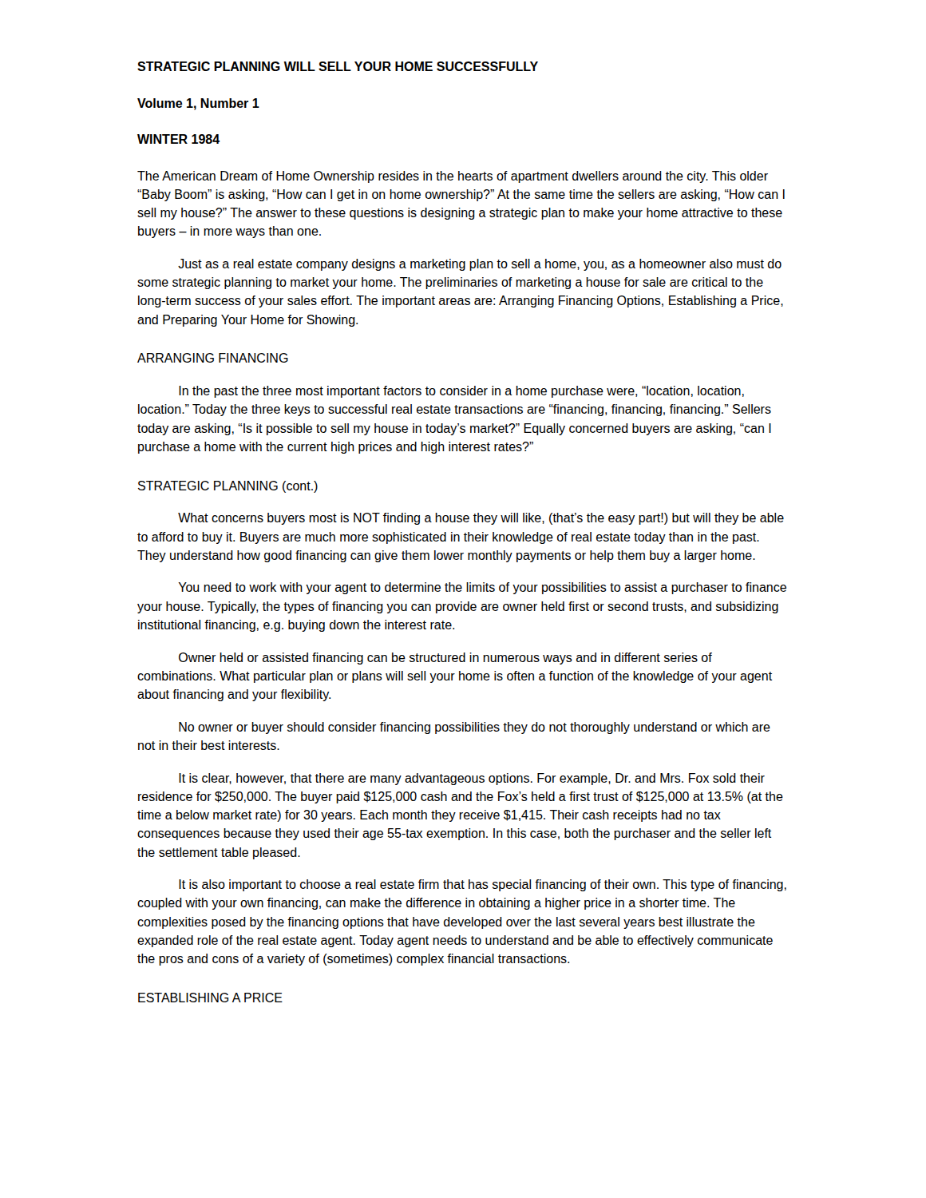STRATEGIC PLANNING WILL SELL YOUR HOME SUCCESSFULLY
Volume 1, Number 1
WINTER 1984
The American Dream of Home Ownership resides in the hearts of apartment dwellers around the city. This older “Baby Boom” is asking, “How can I get in on home ownership?” At the same time the sellers are asking, “How can I sell my house?” The answer to these questions is designing a strategic plan to make your home attractive to these buyers – in more ways than one.
Just as a real estate company designs a marketing plan to sell a home, you, as a homeowner also must do some strategic planning to market your home. The preliminaries of marketing a house for sale are critical to the long-term success of your sales effort. The important areas are: Arranging Financing Options, Establishing a Price, and Preparing Your Home for Showing.
ARRANGING FINANCING
In the past the three most important factors to consider in a home purchase were, “location, location, location.” Today the three keys to successful real estate transactions are “financing, financing, financing.” Sellers today are asking, “Is it possible to sell my house in today’s market?” Equally concerned buyers are asking, “can I purchase a home with the current high prices and high interest rates?”
STRATEGIC PLANNING (cont.)
What concerns buyers most is NOT finding a house they will like, (that’s the easy part!) but will they be able to afford to buy it. Buyers are much more sophisticated in their knowledge of real estate today than in the past. They understand how good financing can give them lower monthly payments or help them buy a larger home.
You need to work with your agent to determine the limits of your possibilities to assist a purchaser to finance your house. Typically, the types of financing you can provide are owner held first or second trusts, and subsidizing institutional financing, e.g. buying down the interest rate.
Owner held or assisted financing can be structured in numerous ways and in different series of combinations. What particular plan or plans will sell your home is often a function of the knowledge of your agent about financing and your flexibility.
No owner or buyer should consider financing possibilities they do not thoroughly understand or which are not in their best interests.
It is clear, however, that there are many advantageous options. For example, Dr. and Mrs. Fox sold their residence for $250,000. The buyer paid $125,000 cash and the Fox’s held a first trust of $125,000 at 13.5% (at the time a below market rate) for 30 years. Each month they receive $1,415. Their cash receipts had no tax consequences because they used their age 55-tax exemption. In this case, both the purchaser and the seller left the settlement table pleased.
It is also important to choose a real estate firm that has special financing of their own. This type of financing, coupled with your own financing, can make the difference in obtaining a higher price in a shorter time. The complexities posed by the financing options that have developed over the last several years best illustrate the expanded role of the real estate agent. Today agent needs to understand and be able to effectively communicate the pros and cons of a variety of (sometimes) complex financial transactions.
ESTABLISHING A PRICE